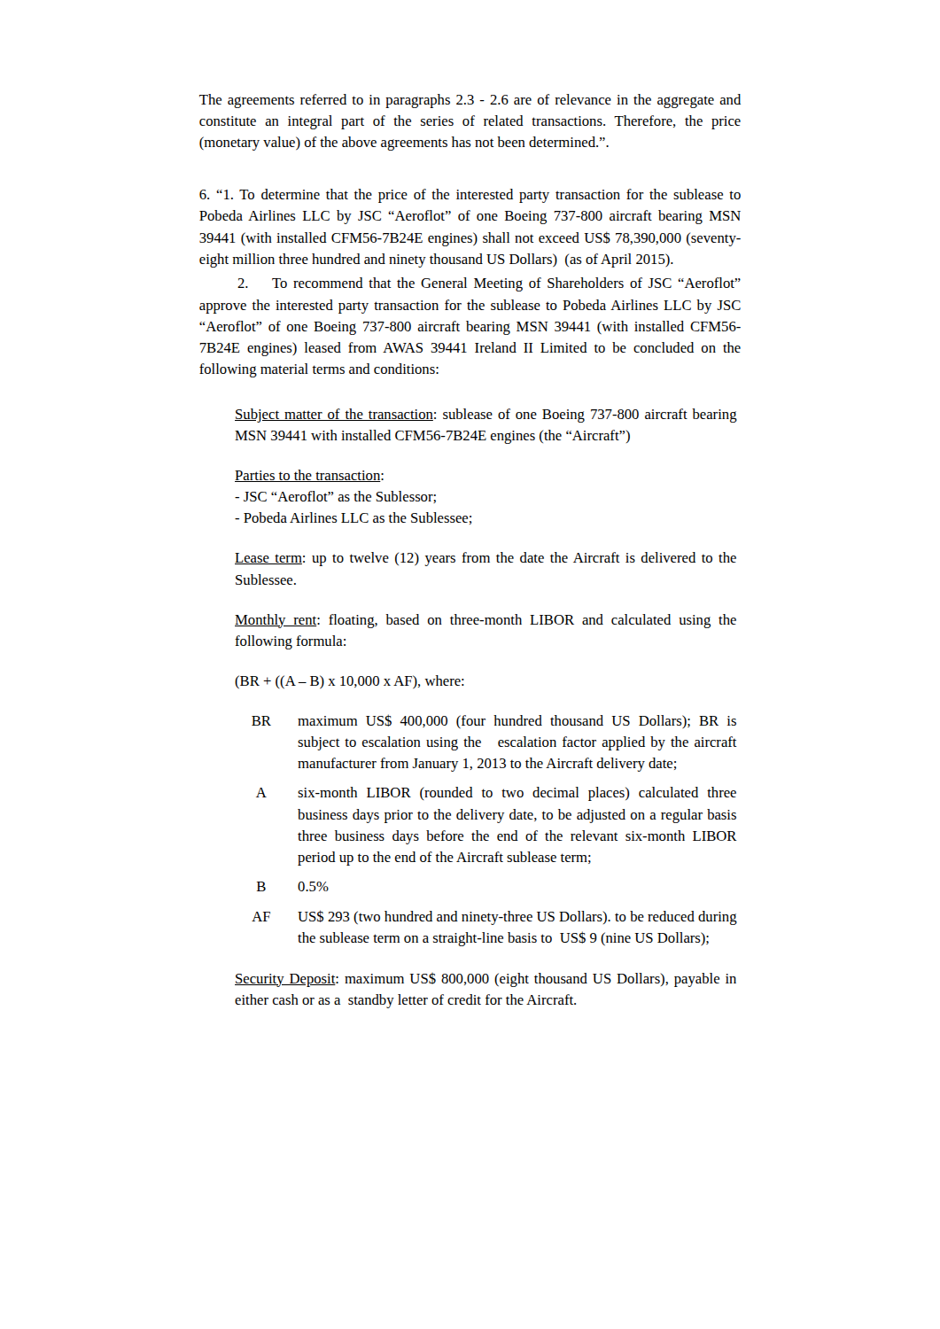The agreements referred to in paragraphs 2.3 - 2.6 are of relevance in the aggregate and constitute an integral part of the series of related transactions. Therefore, the price (monetary value) of the above agreements has not been determined.”.
6. “1. To determine that the price of the interested party transaction for the sublease to Pobeda Airlines LLC by JSC “Aeroflot” of one Boeing 737-800 aircraft bearing MSN 39441 (with installed CFM56-7B24E engines) shall not exceed US$ 78,390,000 (seventy-eight million three hundred and ninety thousand US Dollars) (as of April 2015).
2. To recommend that the General Meeting of Shareholders of JSC “Aeroflot” approve the interested party transaction for the sublease to Pobeda Airlines LLC by JSC “Aeroflot” of one Boeing 737-800 aircraft bearing MSN 39441 (with installed CFM56-7B24E engines) leased from AWAS 39441 Ireland II Limited to be concluded on the following material terms and conditions:
Subject matter of the transaction: sublease of one Boeing 737-800 aircraft bearing MSN 39441 with installed CFM56-7B24E engines (the “Aircraft”)
Parties to the transaction:
- JSC “Aeroflot” as the Sublessor;
- Pobeda Airlines LLC as the Sublessee;
Lease term: up to twelve (12) years from the date the Aircraft is delivered to the Sublessee.
Monthly rent: floating, based on three-month LIBOR and calculated using the following formula:
(BR + ((A – B) x 10,000 x AF), where:
| BR | maximum US$ 400,000 (four hundred thousand US Dollars); BR is subject to escalation using the escalation factor applied by the aircraft manufacturer from January 1, 2013 to the Aircraft delivery date; |
| A | six-month LIBOR (rounded to two decimal places) calculated three business days prior to the delivery date, to be adjusted on a regular basis three business days before the end of the relevant six-month LIBOR period up to the end of the Aircraft sublease term; |
| B | 0.5% |
| AF | US$ 293 (two hundred and ninety-three US Dollars). to be reduced during the sublease term on a straight-line basis to US$ 9 (nine US Dollars); |
Security Deposit: maximum US$ 800,000 (eight thousand US Dollars), payable in either cash or as a standby letter of credit for the Aircraft.